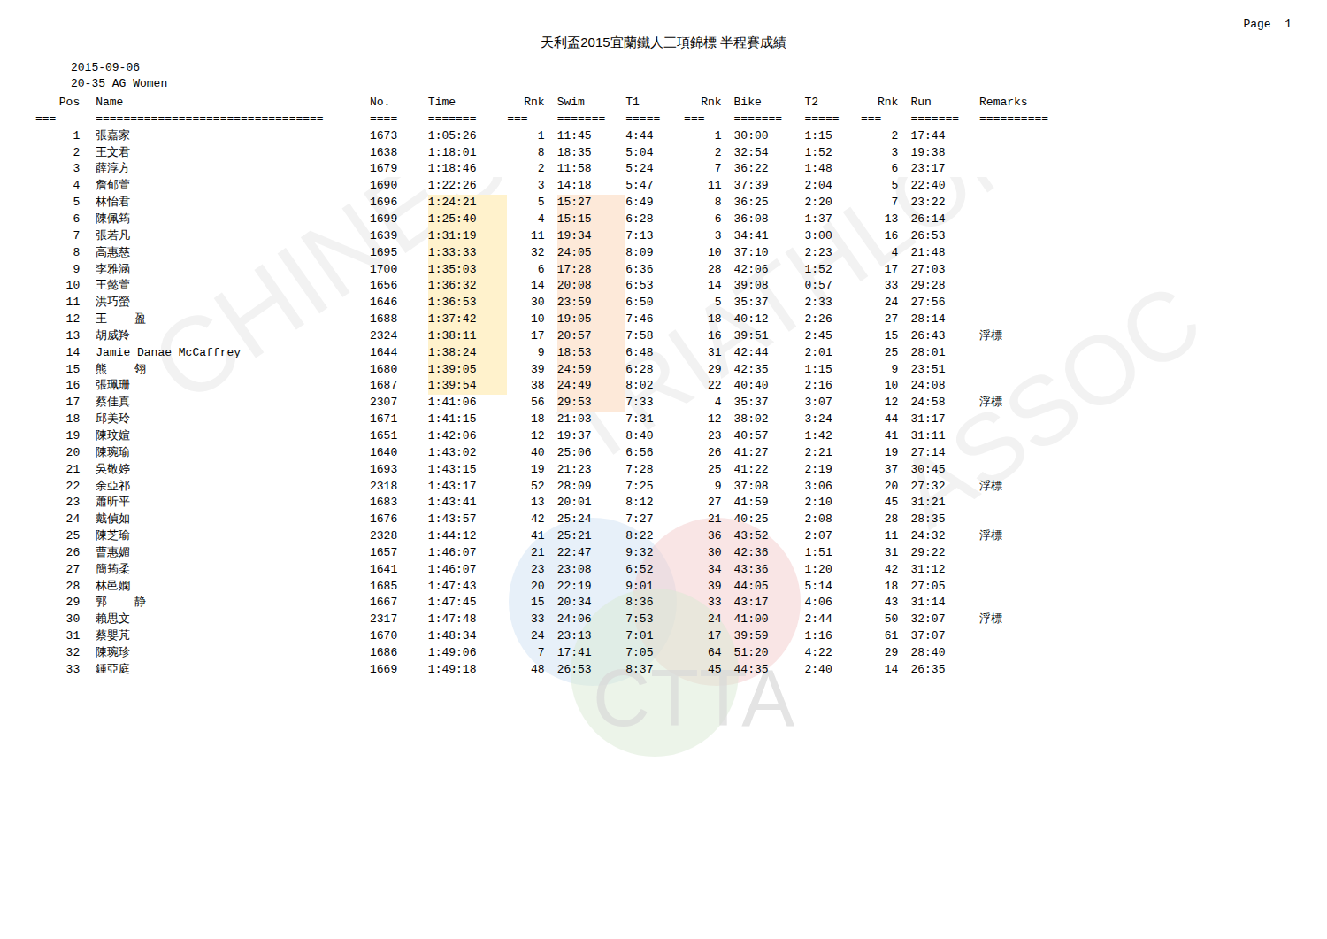Page 1
天利盃2015宜蘭鐵人三項錦標 半程賽成績
2015-09-06
20-35 AG Women
| Pos | Name | No. | Time | Rnk | Swim | T1 | Rnk | Bike | T2 | Rnk | Run | Remarks |
| --- | --- | --- | --- | --- | --- | --- | --- | --- | --- | --- | --- | --- |
| === | ================================= | ==== | ======= | === | ======= | ===== | === | ======= | ===== | === | ======= | ========== |
| 1 | 張嘉家 | 1673 | 1:05:26 | 1 | 11:45 | 4:44 | 1 | 30:00 | 1:15 | 2 | 17:44 | |
| 2 | 王文君 | 1638 | 1:18:01 | 8 | 18:35 | 5:04 | 2 | 32:54 | 1:52 | 3 | 19:38 | |
| 3 | 薛淳方 | 1679 | 1:18:46 | 2 | 11:58 | 5:24 | 7 | 36:22 | 1:48 | 6 | 23:17 | |
| 4 | 詹郁萱 | 1690 | 1:22:26 | 3 | 14:18 | 5:47 | 11 | 37:39 | 2:04 | 5 | 22:40 | |
| 5 | 林怡君 | 1696 | 1:24:21 | 5 | 15:27 | 6:49 | 8 | 36:25 | 2:20 | 7 | 23:22 | |
| 6 | 陳佩筠 | 1699 | 1:25:40 | 4 | 15:15 | 6:28 | 6 | 36:08 | 1:37 | 13 | 26:14 | |
| 7 | 張若凡 | 1639 | 1:31:19 | 11 | 19:34 | 7:13 | 3 | 34:41 | 3:00 | 16 | 26:53 | |
| 8 | 高惠慈 | 1695 | 1:33:33 | 32 | 24:05 | 8:09 | 10 | 37:10 | 2:23 | 4 | 21:48 | |
| 9 | 李雅涵 | 1700 | 1:35:03 | 6 | 17:28 | 6:36 | 28 | 42:06 | 1:52 | 17 | 27:03 | |
| 10 | 王懿萱 | 1656 | 1:36:32 | 14 | 20:08 | 6:53 | 14 | 39:08 | 0:57 | 33 | 29:28 | |
| 11 | 洪巧螢 | 1646 | 1:36:53 | 30 | 23:59 | 6:50 | 5 | 35:37 | 2:33 | 24 | 27:56 | |
| 12 | 王 盈 | 1688 | 1:37:42 | 10 | 19:05 | 7:46 | 18 | 40:12 | 2:26 | 27 | 28:14 | |
| 13 | 胡威羚 | 2324 | 1:38:11 | 17 | 20:57 | 7:58 | 16 | 39:51 | 2:45 | 15 | 26:43 | 浮標 |
| 14 | Jamie Danae McCaffrey | 1644 | 1:38:24 | 9 | 18:53 | 6:48 | 31 | 42:44 | 2:01 | 25 | 28:01 | |
| 15 | 熊 翎 | 1680 | 1:39:05 | 39 | 24:59 | 6:28 | 29 | 42:35 | 1:15 | 9 | 23:51 | |
| 16 | 張珮珊 | 1687 | 1:39:54 | 38 | 24:49 | 8:02 | 22 | 40:40 | 2:16 | 10 | 24:08 | |
| 17 | 蔡佳真 | 2307 | 1:41:06 | 56 | 29:53 | 7:33 | 4 | 35:37 | 3:07 | 12 | 24:58 | 浮標 |
| 18 | 邱美玲 | 1671 | 1:41:15 | 18 | 21:03 | 7:31 | 12 | 38:02 | 3:24 | 44 | 31:17 | |
| 19 | 陳玟媗 | 1651 | 1:42:06 | 12 | 19:37 | 8:40 | 23 | 40:57 | 1:42 | 41 | 31:11 | |
| 20 | 陳琬瑜 | 1640 | 1:43:02 | 40 | 25:06 | 6:56 | 26 | 41:27 | 2:21 | 19 | 27:14 | |
| 21 | 吳敬婷 | 1693 | 1:43:15 | 19 | 21:23 | 7:28 | 25 | 41:22 | 2:19 | 37 | 30:45 | |
| 22 | 余亞祁 | 2318 | 1:43:17 | 52 | 28:09 | 7:25 | 9 | 37:08 | 3:06 | 20 | 27:32 | 浮標 |
| 23 | 蕭昕平 | 1683 | 1:43:41 | 13 | 20:01 | 8:12 | 27 | 41:59 | 2:10 | 45 | 31:21 | |
| 24 | 戴偵如 | 1676 | 1:43:57 | 42 | 25:24 | 7:27 | 21 | 40:25 | 2:08 | 28 | 28:35 | |
| 25 | 陳芝瑜 | 2328 | 1:44:12 | 41 | 25:21 | 8:22 | 36 | 43:52 | 2:07 | 11 | 24:32 | 浮標 |
| 26 | 曹惠媚 | 1657 | 1:46:07 | 21 | 22:47 | 9:32 | 30 | 42:36 | 1:51 | 31 | 29:22 | |
| 27 | 簡筠柔 | 1641 | 1:46:07 | 23 | 23:08 | 6:52 | 34 | 43:36 | 1:20 | 42 | 31:12 | |
| 28 | 林邑嫻 | 1685 | 1:47:43 | 20 | 22:19 | 9:01 | 39 | 44:05 | 5:14 | 18 | 27:05 | |
| 29 | 郭 静 | 1667 | 1:47:45 | 15 | 20:34 | 8:36 | 33 | 43:17 | 4:06 | 43 | 31:14 | |
| 30 | 賴思文 | 2317 | 1:47:48 | 33 | 24:06 | 7:53 | 24 | 41:00 | 2:44 | 50 | 32:07 | 浮標 |
| 31 | 蔡嬰芃 | 1670 | 1:48:34 | 24 | 23:13 | 7:01 | 17 | 39:59 | 1:16 | 61 | 37:07 | |
| 32 | 陳琬珍 | 1686 | 1:49:06 | 7 | 17:41 | 7:05 | 64 | 51:20 | 4:22 | 29 | 28:40 | |
| 33 | 鍾亞庭 | 1669 | 1:49:18 | 48 | 26:53 | 8:37 | 45 | 44:35 | 2:40 | 14 | 26:35 | |
CHINESE TAIPEI TRIATHLON ASSOC CTTA